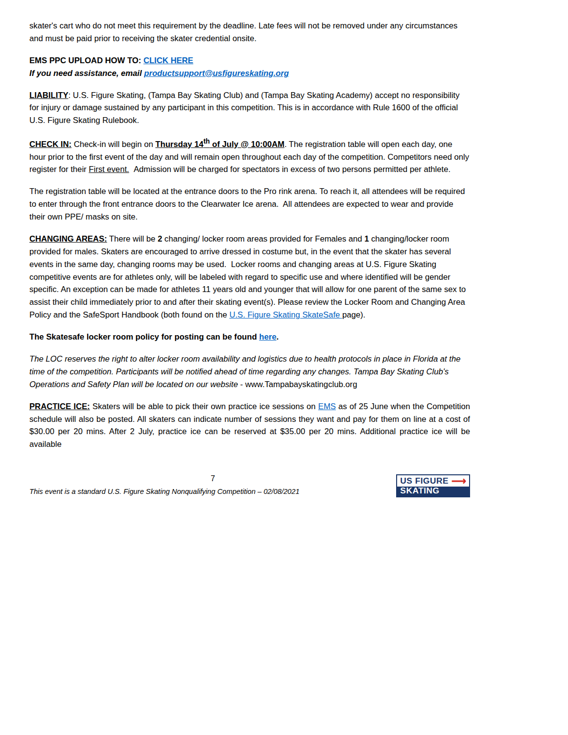skater's cart who do not meet this requirement by the deadline. Late fees will not be removed under any circumstances and must be paid prior to receiving the skater credential onsite.
EMS PPC UPLOAD HOW TO: CLICK HERE
If you need assistance, email productsupport@usfigureskating.org
LIABILITY: U.S. Figure Skating, (Tampa Bay Skating Club) and (Tampa Bay Skating Academy) accept no responsibility for injury or damage sustained by any participant in this competition. This is in accordance with Rule 1600 of the official U.S. Figure Skating Rulebook.
CHECK IN: Check-in will begin on Thursday 14th of July @ 10:00AM. The registration table will open each day, one hour prior to the first event of the day and will remain open throughout each day of the competition. Competitors need only register for their First event. Admission will be charged for spectators in excess of two persons permitted per athlete.
The registration table will be located at the entrance doors to the Pro rink arena. To reach it, all attendees will be required to enter through the front entrance doors to the Clearwater Ice arena. All attendees are expected to wear and provide their own PPE/ masks on site.
CHANGING AREAS: There will be 2 changing/ locker room areas provided for Females and 1 changing/locker room provided for males. Skaters are encouraged to arrive dressed in costume but, in the event that the skater has several events in the same day, changing rooms may be used. Locker rooms and changing areas at U.S. Figure Skating competitive events are for athletes only, will be labeled with regard to specific use and where identified will be gender specific. An exception can be made for athletes 11 years old and younger that will allow for one parent of the same sex to assist their child immediately prior to and after their skating event(s). Please review the Locker Room and Changing Area Policy and the SafeSport Handbook (both found on the U.S. Figure Skating SkateSafe page).
The Skatesafe locker room policy for posting can be found here.
The LOC reserves the right to alter locker room availability and logistics due to health protocols in place in Florida at the time of the competition. Participants will be notified ahead of time regarding any changes. Tampa Bay Skating Club's Operations and Safety Plan will be located on our website - www.Tampabayskatingclub.org
PRACTICE ICE: Skaters will be able to pick their own practice ice sessions on EMS as of 25 June when the Competition schedule will also be posted. All skaters can indicate number of sessions they want and pay for them on line at a cost of $30.00 per 20 mins. After 2 July, practice ice can be reserved at $35.00 per 20 mins. Additional practice ice will be available
7
This event is a standard U.S. Figure Skating Nonqualifying Competition – 02/08/2021
US FIGURE ⟶
SKATING